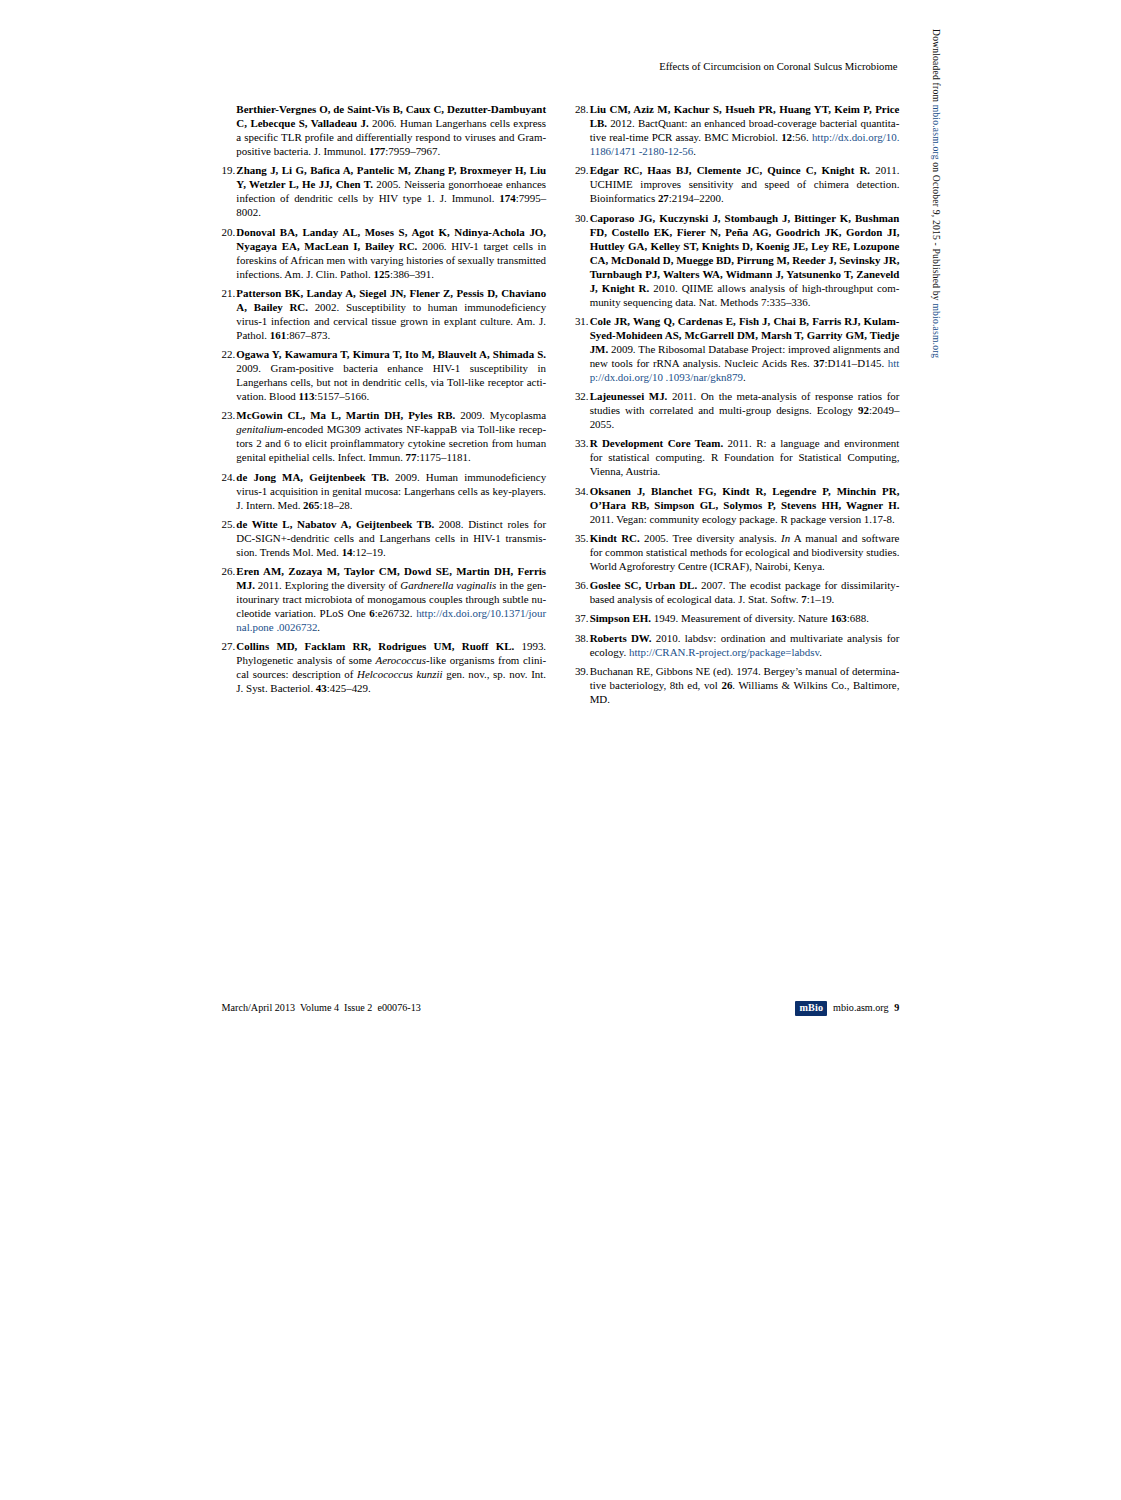Downloaded from mbio.asm.org on October 9, 2015 - Published by mbio.asm.org
Effects of Circumcision on Coronal Sulcus Microbiome
Berthier-Vergnes O, de Saint-Vis B, Caux C, Dezutter-Dambuyant C, Lebecque S, Valladeau J. 2006. Human Langerhans cells express a specific TLR profile and differentially respond to viruses and Gram-positive bacteria. J. Immunol. 177:7959–7967.
19. Zhang J, Li G, Bafica A, Pantelic M, Zhang P, Broxmeyer H, Liu Y, Wetzler L, He JJ, Chen T. 2005. Neisseria gonorrhoeae enhances infection of dendritic cells by HIV type 1. J. Immunol. 174:7995–8002.
20. Donoval BA, Landay AL, Moses S, Agot K, Ndinya-Achola JO, Nyagaya EA, MacLean I, Bailey RC. 2006. HIV-1 target cells in foreskins of African men with varying histories of sexually transmitted infections. Am. J. Clin. Pathol. 125:386–391.
21. Patterson BK, Landay A, Siegel JN, Flener Z, Pessis D, Chaviano A, Bailey RC. 2002. Susceptibility to human immunodeficiency virus-1 infection and cervical tissue grown in explant culture. Am. J. Pathol. 161:867–873.
22. Ogawa Y, Kawamura T, Kimura T, Ito M, Blauvelt A, Shimada S. 2009. Gram-positive bacteria enhance HIV-1 susceptibility in Langerhans cells, but not in dendritic cells, via Toll-like receptor activation. Blood 113:5157–5166.
23. McGowin CL, Ma L, Martin DH, Pyles RB. 2009. Mycoplasma genitalium-encoded MG309 activates NF-kappaB via Toll-like receptors 2 and 6 to elicit proinflammatory cytokine secretion from human genital epithelial cells. Infect. Immun. 77:1175–1181.
24. de Jong MA, Geijtenbeek TB. 2009. Human immunodeficiency virus-1 acquisition in genital mucosa: Langerhans cells as key-players. J. Intern. Med. 265:18–28.
25. de Witte L, Nabatov A, Geijtenbeek TB. 2008. Distinct roles for DC-SIGN+-dendritic cells and Langerhans cells in HIV-1 transmission. Trends Mol. Med. 14:12–19.
26. Eren AM, Zozaya M, Taylor CM, Dowd SE, Martin DH, Ferris MJ. 2011. Exploring the diversity of Gardnerella vaginalis in the genitourinary tract microbiota of monogamous couples through subtle nucleotide variation. PLoS One 6:e26732. http://dx.doi.org/10.1371/journal.pone .0026732.
27. Collins MD, Facklam RR, Rodrigues UM, Ruoff KL. 1993. Phylogenetic analysis of some Aerococcus-like organisms from clinical sources: description of Helcococcus kunzii gen. nov., sp. nov. Int. J. Syst. Bacteriol. 43:425–429.
28. Liu CM, Aziz M, Kachur S, Hsueh PR, Huang YT, Keim P, Price LB. 2012. BactQuant: an enhanced broad-coverage bacterial quantitative real-time PCR assay. BMC Microbiol. 12:56. http://dx.doi.org/10.1186/1471 -2180-12-56.
29. Edgar RC, Haas BJ, Clemente JC, Quince C, Knight R. 2011. UCHIME improves sensitivity and speed of chimera detection. Bioinformatics 27:2194–2200.
30. Caporaso JG, Kuczynski J, Stombaugh J, Bittinger K, Bushman FD, Costello EK, Fierer N, Peña AG, Goodrich JK, Gordon JI, Huttley GA, Kelley ST, Knights D, Koenig JE, Ley RE, Lozupone CA, McDonald D, Muegge BD, Pirrung M, Reeder J, Sevinsky JR, Turnbaugh PJ, Walters WA, Widmann J, Yatsunenko T, Zaneveld J, Knight R. 2010. QIIME allows analysis of high-throughput community sequencing data. Nat. Methods 7:335–336.
31. Cole JR, Wang Q, Cardenas E, Fish J, Chai B, Farris RJ, Kulam-Syed-Mohideen AS, McGarrell DM, Marsh T, Garrity GM, Tiedje JM. 2009. The Ribosomal Database Project: improved alignments and new tools for rRNA analysis. Nucleic Acids Res. 37:D141–D145. http://dx.doi.org/10 .1093/nar/gkn879.
32. Lajeunessei MJ. 2011. On the meta-analysis of response ratios for studies with correlated and multi-group designs. Ecology 92:2049–2055.
33. R Development Core Team. 2011. R: a language and environment for statistical computing. R Foundation for Statistical Computing, Vienna, Austria.
34. Oksanen J, Blanchet FG, Kindt R, Legendre P, Minchin PR, O’Hara RB, Simpson GL, Solymos P, Stevens HH, Wagner H. 2011. Vegan: community ecology package. R package version 1.17-8.
35. Kindt RC. 2005. Tree diversity analysis. In A manual and software for common statistical methods for ecological and biodiversity studies. World Agroforestry Centre (ICRAF), Nairobi, Kenya.
36. Goslee SC, Urban DL. 2007. The ecodist package for dissimilarity-based analysis of ecological data. J. Stat. Softw. 7:1–19.
37. Simpson EH. 1949. Measurement of diversity. Nature 163:688.
38. Roberts DW. 2010. labdsv: ordination and multivariate analysis for ecology. http://CRAN.R-project.org/package=labdsv.
39. Buchanan RE, Gibbons NE (ed). 1974. Bergey’s manual of determinative bacteriology, 8th ed, vol 26. Williams & Wilkins Co., Baltimore, MD.
March/April 2013 Volume 4 Issue 2 e00076-13
m Bio mbio.asm.org 9